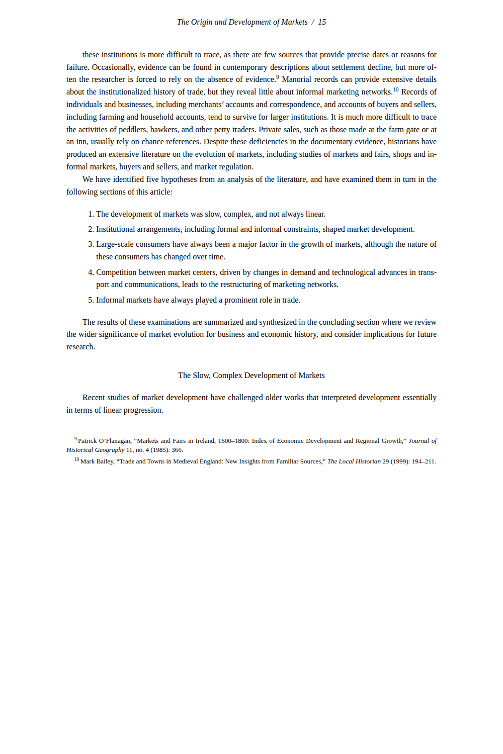The Origin and Development of Markets / 15
these institutions is more difficult to trace, as there are few sources that provide precise dates or reasons for failure. Occasionally, evidence can be found in contemporary descriptions about settlement decline, but more often the researcher is forced to rely on the absence of evidence.9 Manorial records can provide extensive details about the institutionalized history of trade, but they reveal little about informal marketing networks.10 Records of individuals and businesses, including merchants’ accounts and correspondence, and accounts of buyers and sellers, including farming and household accounts, tend to survive for larger institutions. It is much more difficult to trace the activities of peddlers, hawkers, and other petty traders. Private sales, such as those made at the farm gate or at an inn, usually rely on chance references. Despite these deficiencies in the documentary evidence, historians have produced an extensive literature on the evolution of markets, including studies of markets and fairs, shops and informal markets, buyers and sellers, and market regulation.
We have identified five hypotheses from an analysis of the literature, and have examined them in turn in the following sections of this article:
The development of markets was slow, complex, and not always linear.
Institutional arrangements, including formal and informal constraints, shaped market development.
Large-scale consumers have always been a major factor in the growth of markets, although the nature of these consumers has changed over time.
Competition between market centers, driven by changes in demand and technological advances in transport and communications, leads to the restructuring of marketing networks.
Informal markets have always played a prominent role in trade.
The results of these examinations are summarized and synthesized in the concluding section where we review the wider significance of market evolution for business and economic history, and consider implications for future research.
The Slow, Complex Development of Markets
Recent studies of market development have challenged older works that interpreted development essentially in terms of linear progression.
9 Patrick O’Flanagan, “Markets and Fairs in Ireland, 1600–1800: Index of Economic Development and Regional Growth,” Journal of Historical Geography 11, no. 4 (1985): 366.
10 Mark Bailey, “Trade and Towns in Medieval England: New Insights from Familiar Sources,” The Local Historian 29 (1999): 194–211.